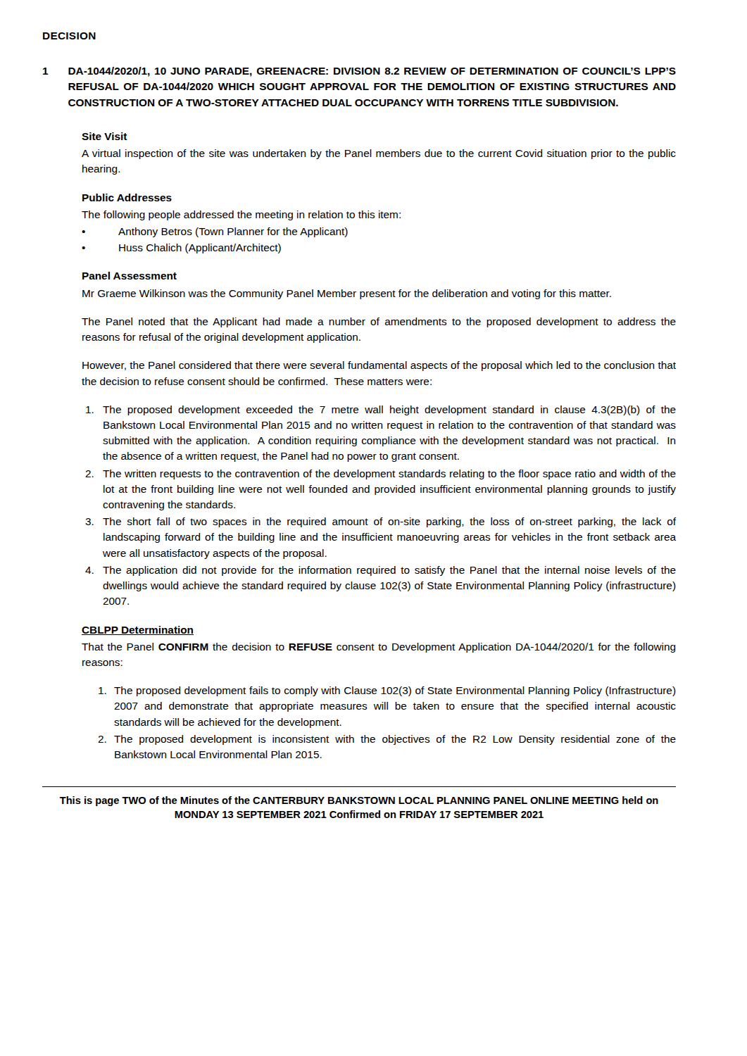DECISION
1
DA-1044/2020/1, 10 JUNO PARADE, GREENACRE: DIVISION 8.2 REVIEW OF DETERMINATION OF COUNCIL’S LPP’S REFUSAL OF DA-1044/2020 WHICH SOUGHT APPROVAL FOR THE DEMOLITION OF EXISTING STRUCTURES AND CONSTRUCTION OF A TWO-STOREY ATTACHED DUAL OCCUPANCY WITH TORRENS TITLE SUBDIVISION.
Site Visit
A virtual inspection of the site was undertaken by the Panel members due to the current Covid situation prior to the public hearing.
Public Addresses
The following people addressed the meeting in relation to this item:
•Anthony Betros (Town Planner for the Applicant)
•Huss Chalich (Applicant/Architect)
Panel Assessment
Mr Graeme Wilkinson was the Community Panel Member present for the deliberation and voting for this matter.
The Panel noted that the Applicant had made a number of amendments to the proposed development to address the reasons for refusal of the original development application.
However, the Panel considered that there were several fundamental aspects of the proposal which led to the conclusion that the decision to refuse consent should be confirmed. These matters were:
The proposed development exceeded the 7 metre wall height development standard in clause 4.3(2B)(b) of the Bankstown Local Environmental Plan 2015 and no written request in relation to the contravention of that standard was submitted with the application. A condition requiring compliance with the development standard was not practical. In the absence of a written request, the Panel had no power to grant consent.
The written requests to the contravention of the development standards relating to the floor space ratio and width of the lot at the front building line were not well founded and provided insufficient environmental planning grounds to justify contravening the standards.
The short fall of two spaces in the required amount of on-site parking, the loss of on-street parking, the lack of landscaping forward of the building line and the insufficient manoeuvring areas for vehicles in the front setback area were all unsatisfactory aspects of the proposal.
The application did not provide for the information required to satisfy the Panel that the internal noise levels of the dwellings would achieve the standard required by clause 102(3) of State Environmental Planning Policy (infrastructure) 2007.
CBLPP Determination
That the Panel CONFIRM the decision to REFUSE consent to Development Application DA-1044/2020/1 for the following reasons:
The proposed development fails to comply with Clause 102(3) of State Environmental Planning Policy (Infrastructure) 2007 and demonstrate that appropriate measures will be taken to ensure that the specified internal acoustic standards will be achieved for the development.
The proposed development is inconsistent with the objectives of the R2 Low Density residential zone of the Bankstown Local Environmental Plan 2015.
This is page TWO of the Minutes of the CANTERBURY BANKSTOWN LOCAL PLANNING PANEL ONLINE MEETING held on MONDAY 13 SEPTEMBER 2021 Confirmed on FRIDAY 17 SEPTEMBER 2021